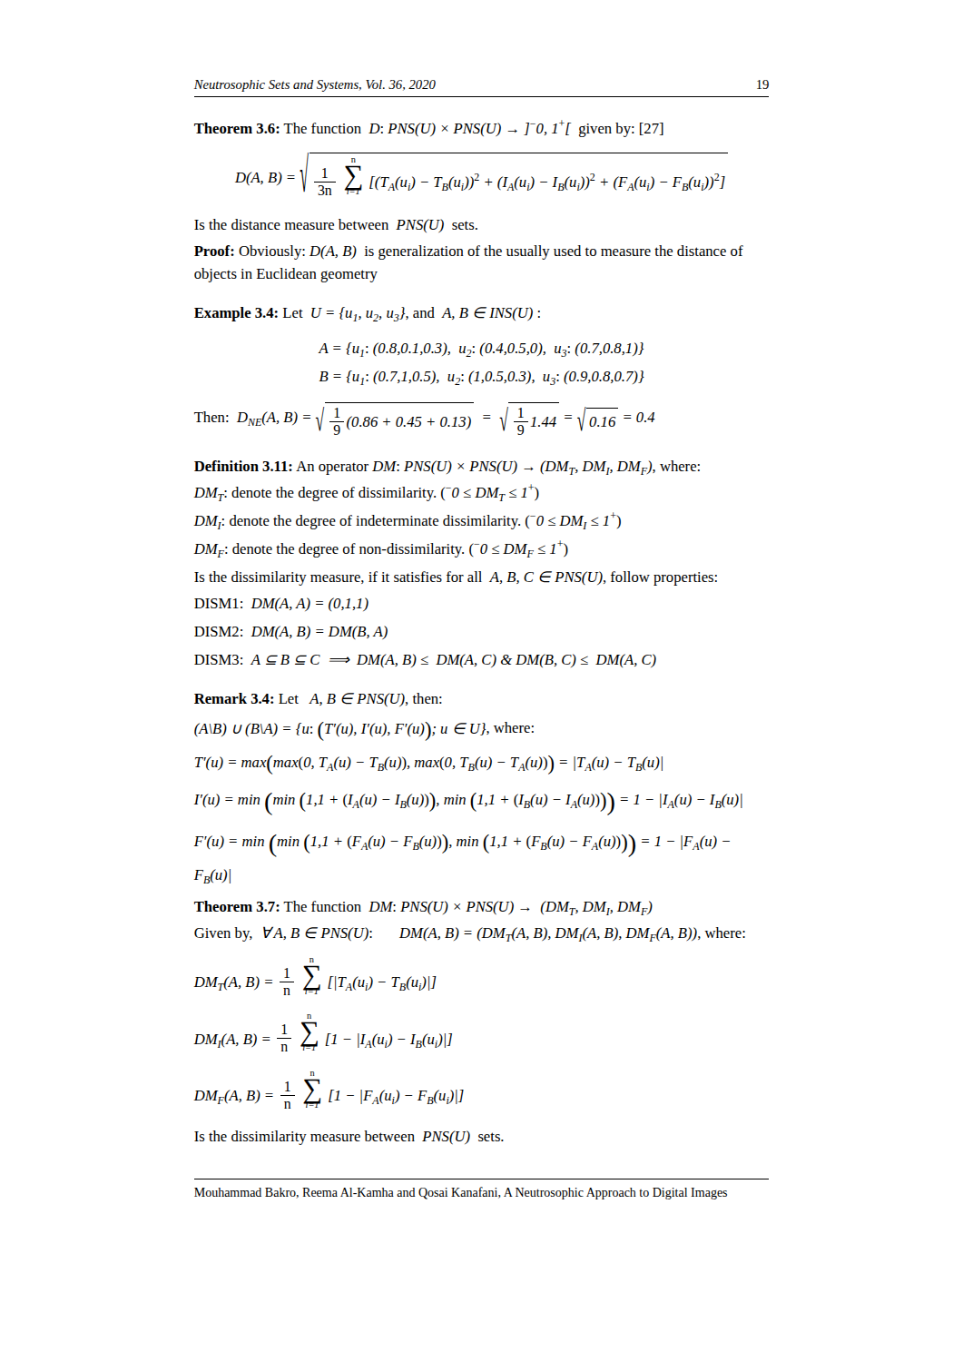Neutrosophic Sets and Systems, Vol. 36, 2020 19
Theorem 3.6: The function D: PNS(U) × PNS(U) → ]−0, 1+[ given by: [27]
D(A, B) = √ 13n n∑i=1 [(TA(ui) − TB(ui))2 + (IA(ui) − IB(ui))2 + (FA(ui) − FB(ui))2]
Is the distance measure between PNS(U) sets.
Proof: Obviously: D(A, B) is generalization of the usually used to measure the distance of objects in Euclidean geometry
Example 3.4: Let U = {u1, u2, u3}, and A, B ∈ INS(U) :
A = {u1: (0.8,0.1,0.3), u2: (0.4,0.5,0), u3: (0.7,0.8,1)}
B = {u1: (0.7,1,0.5), u2: (1,0.5,0.3), u3: (0.9,0.8,0.7)}
Then: DNE(A, B) = √19(0.86 + 0.45 + 0.13) = √191.44 = √0.16 = 0.4
Definition 3.11: An operator DM: PNS(U) × PNS(U) → (DMT, DMI, DMF), where:
DMT: denote the degree of dissimilarity. (−0 ≤ DMT ≤ 1+)
DMI: denote the degree of indeterminate dissimilarity. (−0 ≤ DMI ≤ 1+)
DMF: denote the degree of non-dissimilarity. (−0 ≤ DMF ≤ 1+)
Is the dissimilarity measure, if it satisfies for all A, B, C ∈ PNS(U), follow properties:
DISM1: DM(A, A) = (0,1,1)
DISM2: DM(A, B) = DM(B, A)
DISM3: A ⊆ B ⊆ C ⟹ DM(A, B) ≤ DM(A, C) & DM(B, C) ≤ DM(A, C)
Remark 3.4: Let A, B ∈ PNS(U), then:
(A\B) ∪ (B\A) = {u: (T′(u), I′(u), F′(u)); u ∈ U}, where:
T′(u) = max(max(0, TA(u) − TB(u)), max(0, TB(u) − TA(u))) = |TA(u) − TB(u)|
I′(u) = min (min (1,1 + (IA(u) − IB(u))), min (1,1 + (IB(u) − IA(u)))) = 1 − |IA(u) − IB(u)|
F′(u) = min (min (1,1 + (FA(u) − FB(u))), min (1,1 + (FB(u) − FA(u)))) = 1 − |FA(u) − FB(u)|
Theorem 3.7: The function DM: PNS(U) × PNS(U) → (DMT, DMI, DMF)
Given by, ∀ A, B ∈ PNS(U): DM(A, B) = (DMT(A, B), DMI(A, B), DMF(A, B)), where:
DMT(A, B) = 1 n n∑i=1 [|TA(ui) − TB(ui)|]
DMI(A, B) = 1 n n∑i=1 [1 − |IA(ui) − IB(ui)|]
DMF(A, B) = 1 n n∑i=1 [1 − |FA(ui) − FB(ui)|]
Is the dissimilarity measure between PNS(U) sets.
Mouhammad Bakro, Reema Al-Kamha and Qosai Kanafani, A Neutrosophic Approach to Digital Images